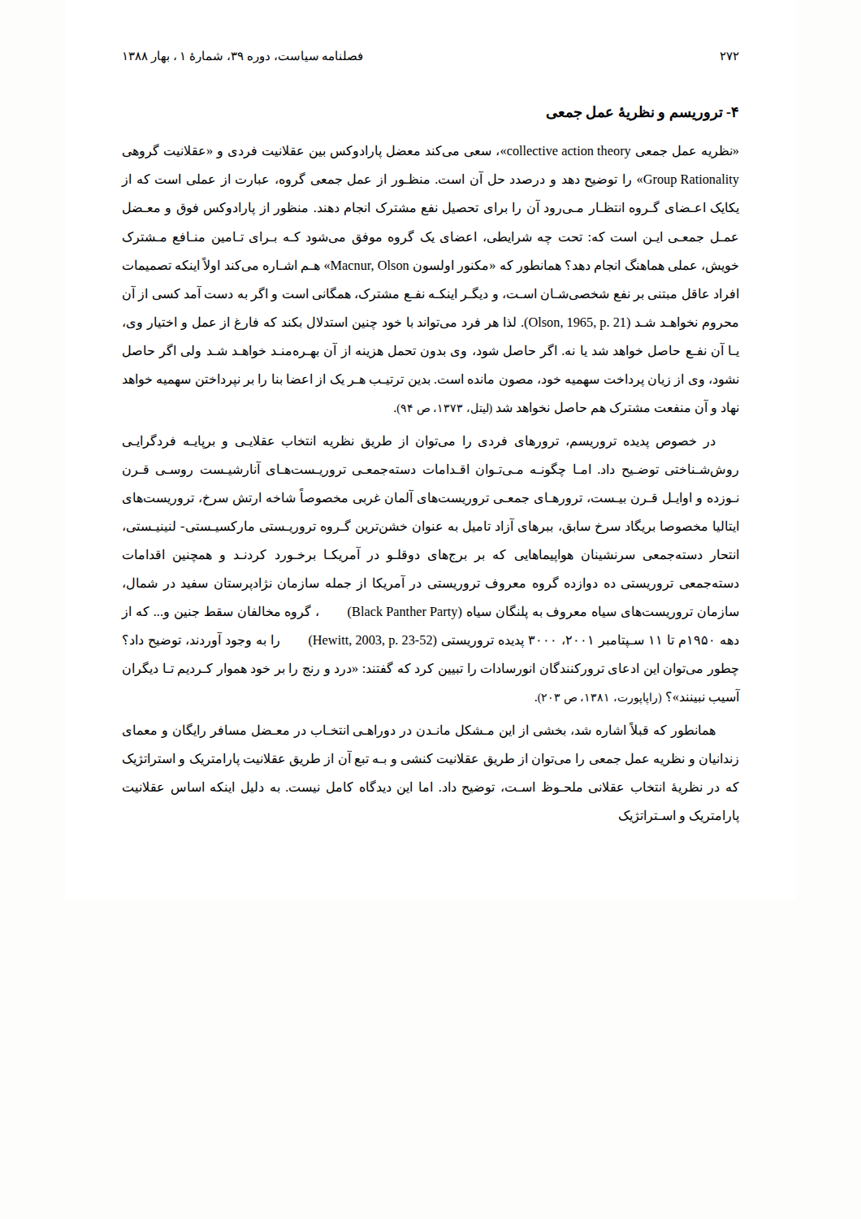۲۷۲ فصلنامه سیاست، دوره ۳۹، شمارهٔ ۱ ، بهار ۱۳۸۸
۴- تروریسم و نظریهٔ عمل جمعی
«نظریه عمل جمعی collective action theory»، سعی می‌کند معضل پارادوکس بین عقلانیت فردی و «عقلانیت گروهی Group Rationality» را توضیح دهد و درصدد حل آن است. منظـور از عمل جمعی گروه، عبارت از عملی است که از یکایک اعـضای گـروه انتظـار مـی‌رود آن را برای تحصیل نفع مشترک انجام دهند. منظور از پارادوکس فوق و معـضل عمـل جمعـی ایـن است که: تحت چه شرایطی، اعضای یک گروه موفق می‌شود کـه بـرای تـامین منـافع مـشترک خویش، عملی هماهنگ انجام دهد؟ همانطور که «مکنور اولسون Macnur, Olson» هـم اشـاره می‌کند اولاً اینکه تصمیمات افراد عاقل مبتنی بر نفع شخصی‌شـان اسـت، و دیگـر اینکـه نفـع مشترک، همگانی است و اگر به دست آمد کسی از آن محروم نخواهـد شـد (Olson, 1965, p. 21). لذا هر فرد می‌تواند با خود چنین استدلال بکند که فارغ از عمل و اختیار وی، یـا آن نفـع حاصل خواهد شد یا نه. اگر حاصل شود، وی بدون تحمل هزینه از آن بهـره‌منـد خواهـد شـد ولی اگر حاصل نشود، وی از زیان پرداخت سهمیه خود، مصون مانده است. بدین ترتیـب هـر یک از اعضا بنا را بر نپرداختن سهمیه خواهد نهاد و آن منفعت مشترک هم حاصل نخواهد شد (لیتل، ۱۳۷۳، ص ۹۴).
در خصوص پدیده تروریسم، ترورهای فردی را می‌توان از طریق نظریه انتخاب عقلایـی و برپایـه فردگرایـی روش‌شـناختی توضـیح داد. امـا چگونـه مـی‌تـوان اقـدامات دسته‌جمعـی تروریـست‌هـای آنارشیـست روسـی قـرن نـوزده و اوایـل قـرن بیـست، ترورهـای جمعـی تروریست‌های آلمان غربی مخصوصاً شاخه ارتش سرخ، تروریست‌های ایتالیا مخصوصا بریگاد سرخ سابق، ببرهای آزاد تامیل به عنوان خشن‌ترین گـروه تروریـستی مارکسیـستی- لنینیـستی، انتحار دسته‌جمعی سرنشینان هواپیماهایی که بر برج‌های دوقلـو در آمریکـا برخـورد کردنـد و همچنین اقدامات دسته‌جمعی تروریستی ده دوازده گروه معروف تروریستی در آمریکا از جمله سازمان نژادپرستان سفید در شمال، سازمان تروریست‌های سیاه معروف به پلنگان سیاه (Black Panther Party) ، گروه مخالفان سقط جنین و... که از دهه ۱۹۵۰م تا ۱۱ سـپتامبر ۲۰۰۱، ۳۰۰۰ پدیده تروریستی (Hewitt, 2003, p. 23-52) را به وجود آوردند، توضیح داد؟ چطور می‌توان این ادعای ترورکنندگان انورسادات را تبیین کرد که گفتند: «درد و رنج را بر خود هموار کـردیم تـا دیگران آسیب نبینند»؟ (راپاپورت، ۱۳۸۱، ص ۲۰۳).
همانطور که قبلاً اشاره شد، بخشی از این مـشکل مانـدن در دوراهـی انتخـاب در معـضل مسافر رایگان و معمای زندانیان و نظریه عمل جمعی را می‌توان از طریق عقلانیت کنشی و بـه تبع آن از طریق عقلانیت پارامتریک و استراتژیک که در نظریهٔ انتخاب عقلانی ملحـوظ اسـت، توضیح داد. اما این دیدگاه کامل نیست. به دلیل اینکه اساس عقلانیت پارامتریک و اسـتراتژیک